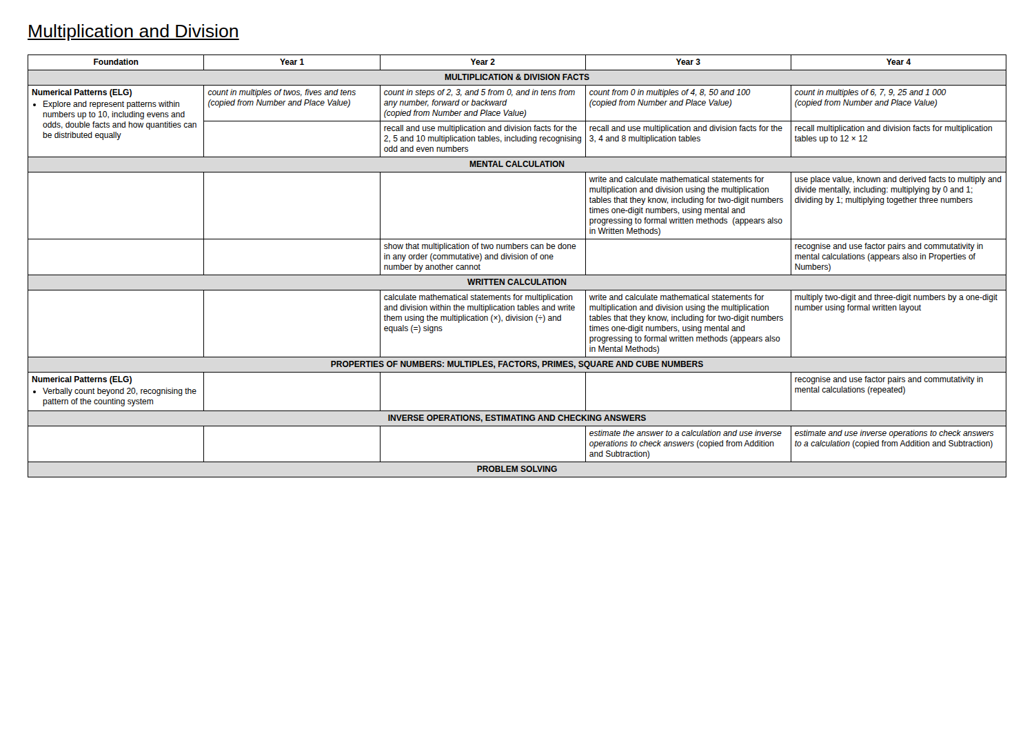Multiplication and Division
| Foundation | Year 1 | Year 2 | Year 3 | Year 4 |
| --- | --- | --- | --- | --- |
| MULTIPLICATION & DIVISION FACTS |
| Numerical Patterns (ELG) Explore and represent patterns within numbers up to 10, including evens and odds, double facts and how quantities can be distributed equally | count in multiples of twos, fives and tens (copied from Number and Place Value) | count in steps of 2, 3, and 5 from 0, and in tens from any number, forward or backward (copied from Number and Place Value) | count from 0 in multiples of 4, 8, 50 and 100 (copied from Number and Place Value) | count in multiples of 6, 7, 9, 25 and 1 000 (copied from Number and Place Value) |
| | recall and use multiplication and division facts for the 2, 5 and 10 multiplication tables, including recognising odd and even numbers | recall and use multiplication and division facts for the 3, 4 and 8 multiplication tables | recall multiplication and division facts for multiplication tables up to 12 × 12 |
| MENTAL CALCULATION |
| | | | write and calculate mathematical statements for multiplication and division using the multiplication tables that they know, including for two-digit numbers times one-digit numbers, using mental and progressing to formal written methods (appears also in Written Methods) | use place value, known and derived facts to multiply and divide mentally, including: multiplying by 0 and 1; dividing by 1; multiplying together three numbers |
| | | show that multiplication of two numbers can be done in any order (commutative) and division of one number by another cannot | | recognise and use factor pairs and commutativity in mental calculations (appears also in Properties of Numbers) |
| WRITTEN CALCULATION |
| | | calculate mathematical statements for multiplication and division within the multiplication tables and write them using the multiplication (×), division (÷) and equals (=) signs | write and calculate mathematical statements for multiplication and division using the multiplication tables that they know, including for two-digit numbers times one-digit numbers, using mental and progressing to formal written methods (appears also in Mental Methods) | multiply two-digit and three-digit numbers by a one-digit number using formal written layout |
| PROPERTIES OF NUMBERS: MULTIPLES, FACTORS, PRIMES, SQUARE AND CUBE NUMBERS |
| Numerical Patterns (ELG) Verbally count beyond 20, recognising the pattern of the counting system | | | | recognise and use factor pairs and commutativity in mental calculations (repeated) |
| INVERSE OPERATIONS, ESTIMATING AND CHECKING ANSWERS |
| | | | estimate the answer to a calculation and use inverse operations to check answers (copied from Addition and Subtraction) | estimate and use inverse operations to check answers to a calculation (copied from Addition and Subtraction) |
| PROBLEM SOLVING |